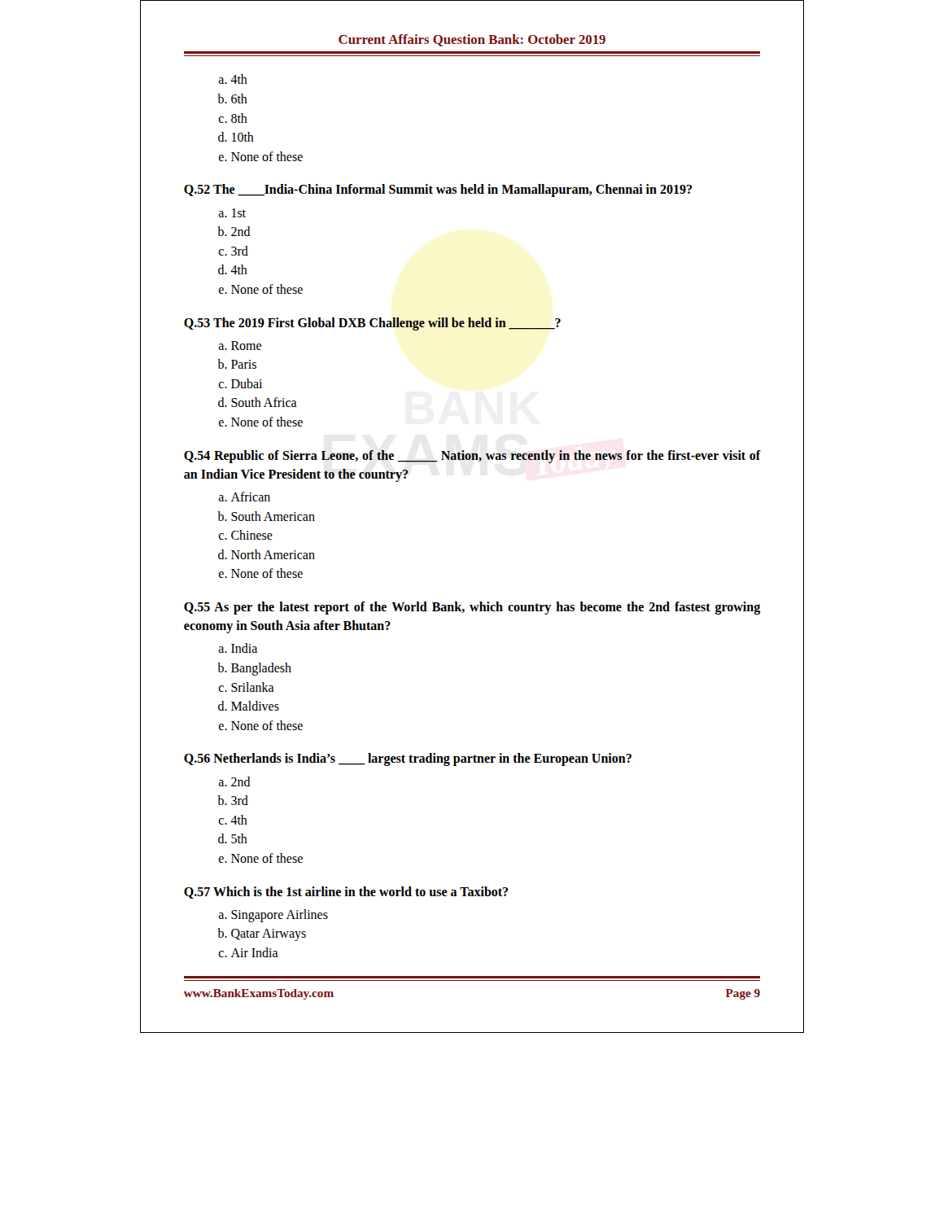Current Affairs Question Bank: October 2019
BANK
EXAMSToday
4th
6th
8th
10th
None of these
Q.52 The ____India-China Informal Summit was held in Mamallapuram, Chennai in 2019?
1st
2nd
3rd
4th
None of these
Q.53 The 2019 First Global DXB Challenge will be held in _______?
Rome
Paris
Dubai
South Africa
None of these
Q.54 Republic of Sierra Leone, of the ______ Nation, was recently in the news for the first-ever visit of an Indian Vice President to the country?
African
South American
Chinese
North American
None of these
Q.55 As per the latest report of the World Bank, which country has become the 2nd fastest growing economy in South Asia after Bhutan?
India
Bangladesh
Srilanka
Maldives
None of these
Q.56 Netherlands is India’s ____ largest trading partner in the European Union?
2nd
3rd
4th
5th
None of these
Q.57 Which is the 1st airline in the world to use a Taxibot?
Singapore Airlines
Qatar Airways
Air India
www.BankExamsToday.com Page 9